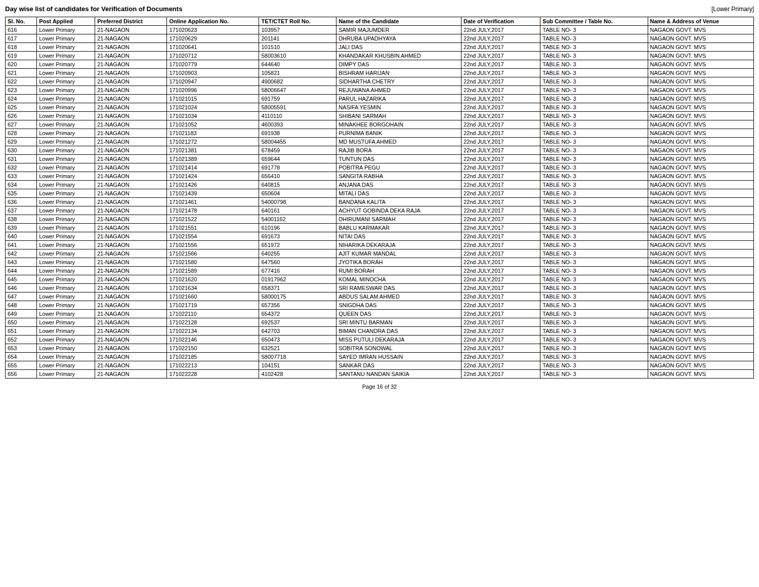Day wise list of candidates for Verification of Documents
[Lower Primary]
| Sl. No. | Post Applied | Preferred District | Online Application No. | TET/CTET Roll No. | Name of the Candidate | Date of Verification | Sub Committee / Table No. | Name & Address of Venue |
| --- | --- | --- | --- | --- | --- | --- | --- | --- |
| 616 | Lower Primary | 21-NAGAON | 171020623 | 103957 | SAMIR MAJUMDER | 22nd JULY,2017 | TABLE NO- 3 | NAGAON GOVT. MVS |
| 617 | Lower Primary | 21-NAGAON | 171020629 | 201141 | DHRUBA UPADHYAYA | 22nd JULY,2017 | TABLE NO- 3 | NAGAON GOVT. MVS |
| 618 | Lower Primary | 21-NAGAON | 171020641 | 101510 | JALI DAS | 22nd JULY,2017 | TABLE NO- 3 | NAGAON GOVT. MVS |
| 619 | Lower Primary | 21-NAGAON | 171020712 | 58003610 | KHANDAKAR KHUSBIN AHMED | 22nd JULY,2017 | TABLE NO- 3 | NAGAON GOVT. MVS |
| 620 | Lower Primary | 21-NAGAON | 171020779 | 644640 | DIMPY DAS | 22nd JULY,2017 | TABLE NO- 3 | NAGAON GOVT. MVS |
| 621 | Lower Primary | 21-NAGAON | 171020903 | 105821 | BISHRAM HARIJAN | 22nd JULY,2017 | TABLE NO- 3 | NAGAON GOVT. MVS |
| 622 | Lower Primary | 21-NAGAON | 171020947 | 4900682 | SIDHARTHA CHETRY | 22nd JULY,2017 | TABLE NO- 3 | NAGAON GOVT. MVS |
| 623 | Lower Primary | 21-NAGAON | 171020996 | 58006647 | REJUWANA AHMED | 22nd JULY,2017 | TABLE NO- 3 | NAGAON GOVT. MVS |
| 624 | Lower Primary | 21-NAGAON | 171021015 | 691759 | PARUL HAZARIKA | 22nd JULY,2017 | TABLE NO- 3 | NAGAON GOVT. MVS |
| 625 | Lower Primary | 21-NAGAON | 171021024 | 58005591 | NASIFA YESMIN | 22nd JULY,2017 | TABLE NO- 3 | NAGAON GOVT. MVS |
| 626 | Lower Primary | 21-NAGAON | 171021034 | 4110110 | SHIBANI SARMAH | 22nd JULY,2017 | TABLE NO- 3 | NAGAON GOVT. MVS |
| 627 | Lower Primary | 21-NAGAON | 171021052 | 4600393 | MINAKHEE BORGOHAIN | 22nd JULY,2017 | TABLE NO- 3 | NAGAON GOVT. MVS |
| 628 | Lower Primary | 21-NAGAON | 171021183 | 691938 | PURNIMA BANIK | 22nd JULY,2017 | TABLE NO- 3 | NAGAON GOVT. MVS |
| 629 | Lower Primary | 21-NAGAON | 171021272 | 58004455 | MD MUSTUFA AHMED | 22nd JULY,2017 | TABLE NO- 3 | NAGAON GOVT. MVS |
| 630 | Lower Primary | 21-NAGAON | 171021381 | 678459 | RAJIB BORA | 22nd JULY,2017 | TABLE NO- 3 | NAGAON GOVT. MVS |
| 631 | Lower Primary | 21-NAGAON | 171021389 | 659644 | TUNTUN DAS | 22nd JULY,2017 | TABLE NO- 3 | NAGAON GOVT. MVS |
| 632 | Lower Primary | 21-NAGAON | 171021414 | 691778 | POBITRA PEGU | 22nd JULY,2017 | TABLE NO- 3 | NAGAON GOVT. MVS |
| 633 | Lower Primary | 21-NAGAON | 171021424 | 656410 | SANGITA RABHA | 22nd JULY,2017 | TABLE NO- 3 | NAGAON GOVT. MVS |
| 634 | Lower Primary | 21-NAGAON | 171021426 | 640815 | ANJANA DAS | 22nd JULY,2017 | TABLE NO- 3 | NAGAON GOVT. MVS |
| 635 | Lower Primary | 21-NAGAON | 171021439 | 650604 | MITALI DAS | 22nd JULY,2017 | TABLE NO- 3 | NAGAON GOVT. MVS |
| 636 | Lower Primary | 21-NAGAON | 171021461 | 54000798 | BANDANA KALITA | 22nd JULY,2017 | TABLE NO- 3 | NAGAON GOVT. MVS |
| 637 | Lower Primary | 21-NAGAON | 171021478 | 640161 | ACHYUT GOBINDA DEKA RAJA | 22nd JULY,2017 | TABLE NO- 3 | NAGAON GOVT. MVS |
| 638 | Lower Primary | 21-NAGAON | 171021522 | 54001162 | DHIRUMANI SARMAH | 22nd JULY,2017 | TABLE NO- 3 | NAGAON GOVT. MVS |
| 639 | Lower Primary | 21-NAGAON | 171021551 | 610196 | BABLU KARMAKAR | 22nd JULY,2017 | TABLE NO- 3 | NAGAON GOVT. MVS |
| 640 | Lower Primary | 21-NAGAON | 171021554 | 691673 | NITAI DAS | 22nd JULY,2017 | TABLE NO- 3 | NAGAON GOVT. MVS |
| 641 | Lower Primary | 21-NAGAON | 171021556 | 651972 | NIHARIKA DEKARAJA | 22nd JULY,2017 | TABLE NO- 3 | NAGAON GOVT. MVS |
| 642 | Lower Primary | 21-NAGAON | 171021566 | 640255 | AJIT KUMAR MANDAL | 22nd JULY,2017 | TABLE NO- 3 | NAGAON GOVT. MVS |
| 643 | Lower Primary | 21-NAGAON | 171021580 | 647560 | JYOTIKA BORAH | 22nd JULY,2017 | TABLE NO- 3 | NAGAON GOVT. MVS |
| 644 | Lower Primary | 21-NAGAON | 171021589 | 677416 | RUMI BORAH | 22nd JULY,2017 | TABLE NO- 3 | NAGAON GOVT. MVS |
| 645 | Lower Primary | 21-NAGAON | 171021620 | 01917962 | KOMAL MINOCHA | 22nd JULY,2017 | TABLE NO- 3 | NAGAON GOVT. MVS |
| 646 | Lower Primary | 21-NAGAON | 171021634 | 658371 | SRI RAMESWAR DAS | 22nd JULY,2017 | TABLE NO- 3 | NAGAON GOVT. MVS |
| 647 | Lower Primary | 21-NAGAON | 171021660 | 58000175 | ABDUS SALAM AHMED | 22nd JULY,2017 | TABLE NO- 3 | NAGAON GOVT. MVS |
| 648 | Lower Primary | 21-NAGAON | 171021719 | 657356 | SNIGDHA DAS | 22nd JULY,2017 | TABLE NO- 3 | NAGAON GOVT. MVS |
| 649 | Lower Primary | 21-NAGAON | 171022110 | 654372 | QUEEN DAS | 22nd JULY,2017 | TABLE NO- 3 | NAGAON GOVT. MVS |
| 650 | Lower Primary | 21-NAGAON | 171022128 | 692537 | SRI MINTU BARMAN | 22nd JULY,2017 | TABLE NO- 3 | NAGAON GOVT. MVS |
| 651 | Lower Primary | 21-NAGAON | 171022134 | 642703 | BIMAN CHANDRA DAS | 22nd JULY,2017 | TABLE NO- 3 | NAGAON GOVT. MVS |
| 652 | Lower Primary | 21-NAGAON | 171022146 | 650473 | MISS PUTULI DEKARAJA | 22nd JULY,2017 | TABLE NO- 3 | NAGAON GOVT. MVS |
| 653 | Lower Primary | 21-NAGAON | 171022150 | 632521 | SOBITRA SONOWAL | 22nd JULY,2017 | TABLE NO- 3 | NAGAON GOVT. MVS |
| 654 | Lower Primary | 21-NAGAON | 171022185 | 58007718 | SAYED IMRAN HUSSAIN | 22nd JULY,2017 | TABLE NO- 3 | NAGAON GOVT. MVS |
| 655 | Lower Primary | 21-NAGAON | 171022213 | 104151 | SANKAR DAS | 22nd JULY,2017 | TABLE NO- 3 | NAGAON GOVT. MVS |
| 656 | Lower Primary | 21-NAGAON | 171022228 | 4102428 | SANTANU NANDAN SAIKIA | 22nd JULY,2017 | TABLE NO- 3 | NAGAON GOVT. MVS |
Page 16 of 32